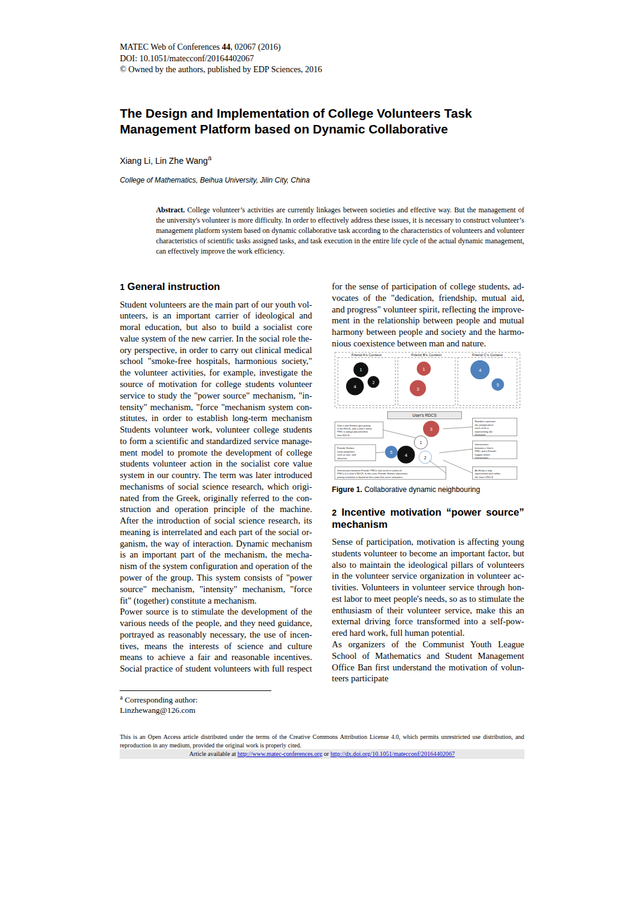MATEC Web of Conferences 44, 02067 (2016)
DOI: 10.1051/matecconf/20164402067
© Owned by the authors, published by EDP Sciences, 2016
The Design and Implementation of College Volunteers Task Management Platform based on Dynamic Collaborative
Xiang Li, Lin Zhe Wanga
College of Mathematics, Beihua University, Jilin City, China
Abstract. College volunteer’s activities are currently linkages between societies and effective way. But the management of the university's volunteer is more difficulty. In order to effectively address these issues, it is necessary to construct volunteer’s management platform system based on dynamic collaborative task according to the characteristics of volunteers and volunteer characteristics of scientific tasks assigned tasks, and task execution in the entire life cycle of the actual dynamic management, can effectively improve the work efficiency.
1 General instruction
Student volunteers are the main part of our youth volunteers, is an important carrier of ideological and moral education, but also to build a socialist core value system of the new carrier. In the social role theory perspective, in order to carry out clinical medical school "smoke-free hospitals, harmonious society," the volunteer activities, for example, investigate the source of motivation for college students volunteer service to study the "power source" mechanism, "intensity" mechanism, "force "mechanism system constitutes, in order to establish long-term mechanism Students volunteer work, volunteer college students to form a scientific and standardized service management model to promote the development of college students volunteer action in the socialist core value system in our country. The term was later introduced mechanisms of social science research, which originated from the Greek, originally referred to the construction and operation principle of the machine. After the introduction of social science research, its meaning is interrelated and each part of the social organism, the way of interaction. Dynamic mechanism is an important part of the mechanism, the mechanism of the system configuration and operation of the power of the group. This system consists of "power source" mechanism, "intensity" mechanism, "force fit" (together) constitute a mechanism.
Power source is to stimulate the development of the various needs of the people, and they need guidance, portrayed as reasonably necessary, the use of incentives, means the interests of science and culture means to achieve a fair and reasonable incentives. Social practice of student volunteers with full respect for the sense of participation of college students, advocates of the "dedication, friendship, mutual aid, and progress" volunteer spirit, reflecting the improvement in the relationship between people and mutual harmony between people and society and the harmonious coexistence between man and nature.
Figure 1. Collaborative dynamic neighbouring
2 Incentive motivation “power source” mechanism
Sense of participation, motivation is affecting young students volunteer to become an important factor, but also to maintain the ideological pillars of volunteers in the volunteer service organization in volunteer activities. Volunteers in volunteer service through honest labor to meet people's needs, so as to stimulate the enthusiasm of their volunteer service, make this an external driving force transformed into a self-powered hard work, full human potential.
As organizers of the Communist Youth League School of Mathematics and Student Management Office Ban first understand the motivation of volunteers participate
a Corresponding author: Linzhewang@126.com
This is an Open Access article distributed under the terms of the Creative Commons Attribution License 4.0, which permits unrestricted use distribution, and reproduction in any medium, provided the original work is properly cited.
Article available at http://www.matec-conferences.org or http://dx.doi.org/10.1051/matecconf/20164402067